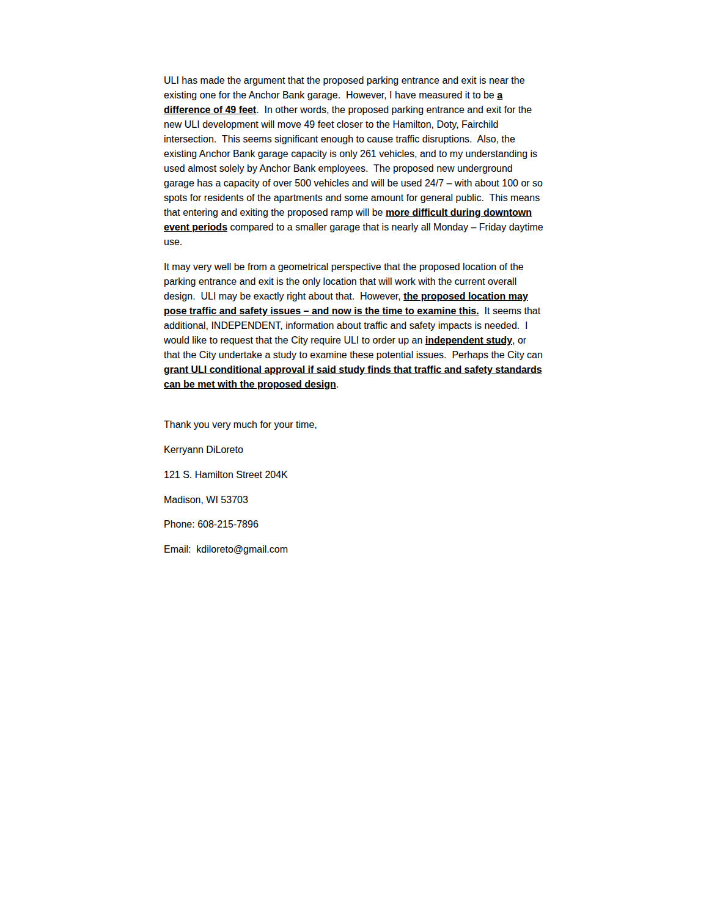ULI has made the argument that the proposed parking entrance and exit is near the existing one for the Anchor Bank garage. However, I have measured it to be a difference of 49 feet. In other words, the proposed parking entrance and exit for the new ULI development will move 49 feet closer to the Hamilton, Doty, Fairchild intersection. This seems significant enough to cause traffic disruptions. Also, the existing Anchor Bank garage capacity is only 261 vehicles, and to my understanding is used almost solely by Anchor Bank employees. The proposed new underground garage has a capacity of over 500 vehicles and will be used 24/7 – with about 100 or so spots for residents of the apartments and some amount for general public. This means that entering and exiting the proposed ramp will be more difficult during downtown event periods compared to a smaller garage that is nearly all Monday – Friday daytime use.
It may very well be from a geometrical perspective that the proposed location of the parking entrance and exit is the only location that will work with the current overall design. ULI may be exactly right about that. However, the proposed location may pose traffic and safety issues – and now is the time to examine this. It seems that additional, INDEPENDENT, information about traffic and safety impacts is needed. I would like to request that the City require ULI to order up an independent study, or that the City undertake a study to examine these potential issues. Perhaps the City can grant ULI conditional approval if said study finds that traffic and safety standards can be met with the proposed design.
Thank you very much for your time,
Kerryann DiLoreto
121 S. Hamilton Street 204K
Madison, WI 53703
Phone: 608-215-7896
Email: kdiloreto@gmail.com